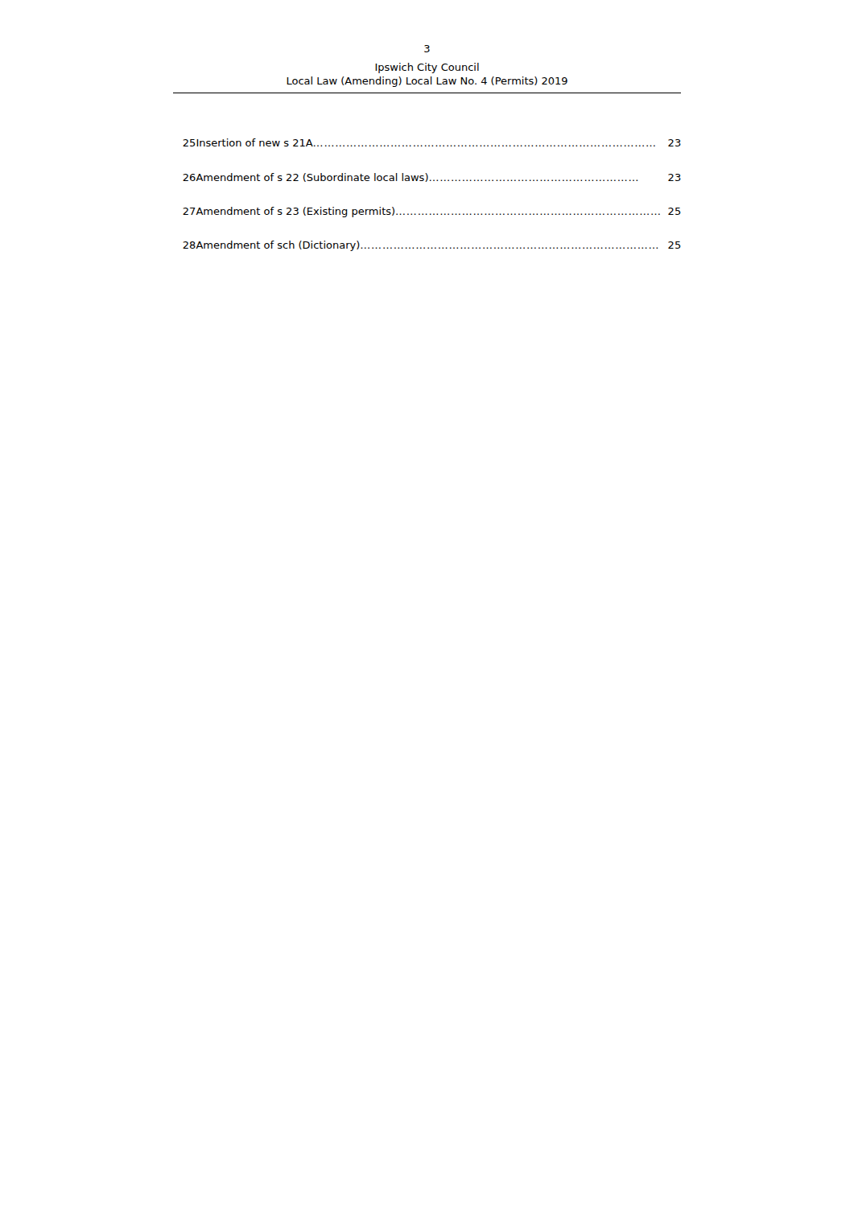3
Ipswich City Council
Local Law (Amending) Local Law No. 4 (Permits) 2019
| 25 | Insertion of new s 21A ………………………………………………………………………………… | 23 |
| 26 | Amendment of s 22 (Subordinate local laws) ………………………………………………… | 23 |
| 27 | Amendment of s 23 (Existing permits) ……………………………………………………………… | 25 |
| 28 | Amendment of sch (Dictionary) ……………………………………………………………………… | 25 |